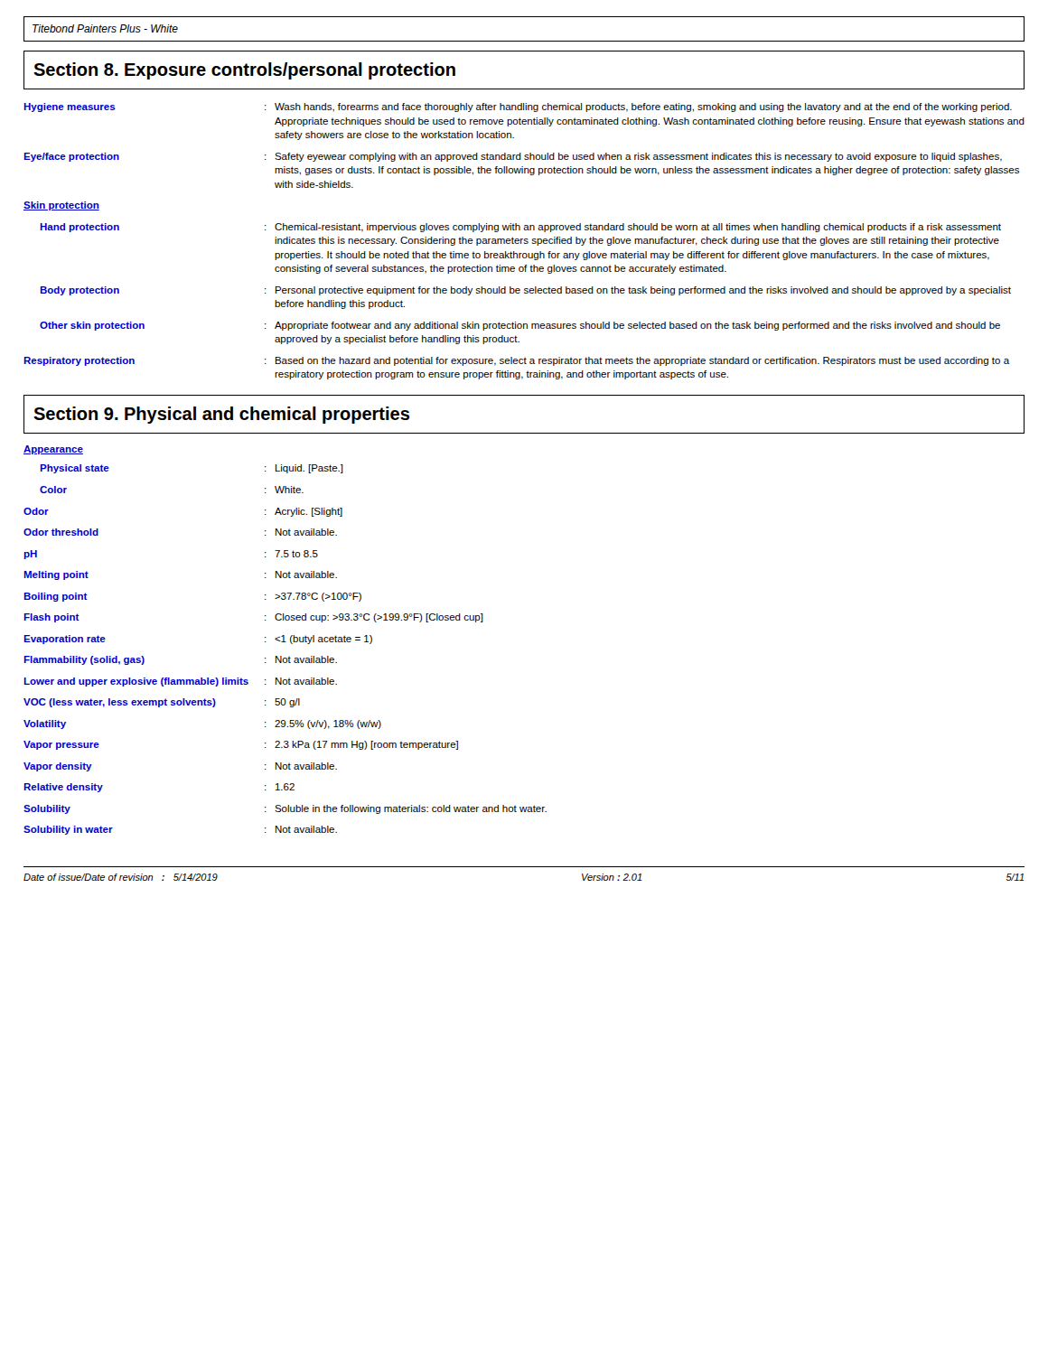Titebond Painters Plus - White
Section 8. Exposure controls/personal protection
| Hygiene measures | : | Wash hands, forearms and face thoroughly after handling chemical products, before eating, smoking and using the lavatory and at the end of the working period. Appropriate techniques should be used to remove potentially contaminated clothing. Wash contaminated clothing before reusing. Ensure that eyewash stations and safety showers are close to the workstation location. |
| Eye/face protection | : | Safety eyewear complying with an approved standard should be used when a risk assessment indicates this is necessary to avoid exposure to liquid splashes, mists, gases or dusts. If contact is possible, the following protection should be worn, unless the assessment indicates a higher degree of protection: safety glasses with side-shields. |
| Skin protection |
| Hand protection | : | Chemical-resistant, impervious gloves complying with an approved standard should be worn at all times when handling chemical products if a risk assessment indicates this is necessary. Considering the parameters specified by the glove manufacturer, check during use that the gloves are still retaining their protective properties. It should be noted that the time to breakthrough for any glove material may be different for different glove manufacturers. In the case of mixtures, consisting of several substances, the protection time of the gloves cannot be accurately estimated. |
| Body protection | : | Personal protective equipment for the body should be selected based on the task being performed and the risks involved and should be approved by a specialist before handling this product. |
| Other skin protection | : | Appropriate footwear and any additional skin protection measures should be selected based on the task being performed and the risks involved and should be approved by a specialist before handling this product. |
| Respiratory protection | : | Based on the hazard and potential for exposure, select a respirator that meets the appropriate standard or certification. Respirators must be used according to a respiratory protection program to ensure proper fitting, training, and other important aspects of use. |
Section 9. Physical and chemical properties
Appearance
| Physical state | : | Liquid. [Paste.] |
| Color | : | White. |
| Odor | : | Acrylic. [Slight] |
| Odor threshold | : | Not available. |
| pH | : | 7.5 to 8.5 |
| Melting point | : | Not available. |
| Boiling point | : | >37.78°C (>100°F) |
| Flash point | : | Closed cup: >93.3°C (>199.9°F) [Closed cup] |
| Evaporation rate | : | <1 (butyl acetate = 1) |
| Flammability (solid, gas) | : | Not available. |
| Lower and upper explosive (flammable) limits | : | Not available. |
| VOC (less water, less exempt solvents) | : | 50 g/l |
| Volatility | : | 29.5% (v/v), 18% (w/w) |
| Vapor pressure | : | 2.3 kPa (17 mm Hg) [room temperature] |
| Vapor density | : | Not available. |
| Relative density | : | 1.62 |
| Solubility | : | Soluble in the following materials: cold water and hot water. |
| Solubility in water | : | Not available. |
Date of issue/Date of revision : 5/14/2019
Version : 2.01
5/11